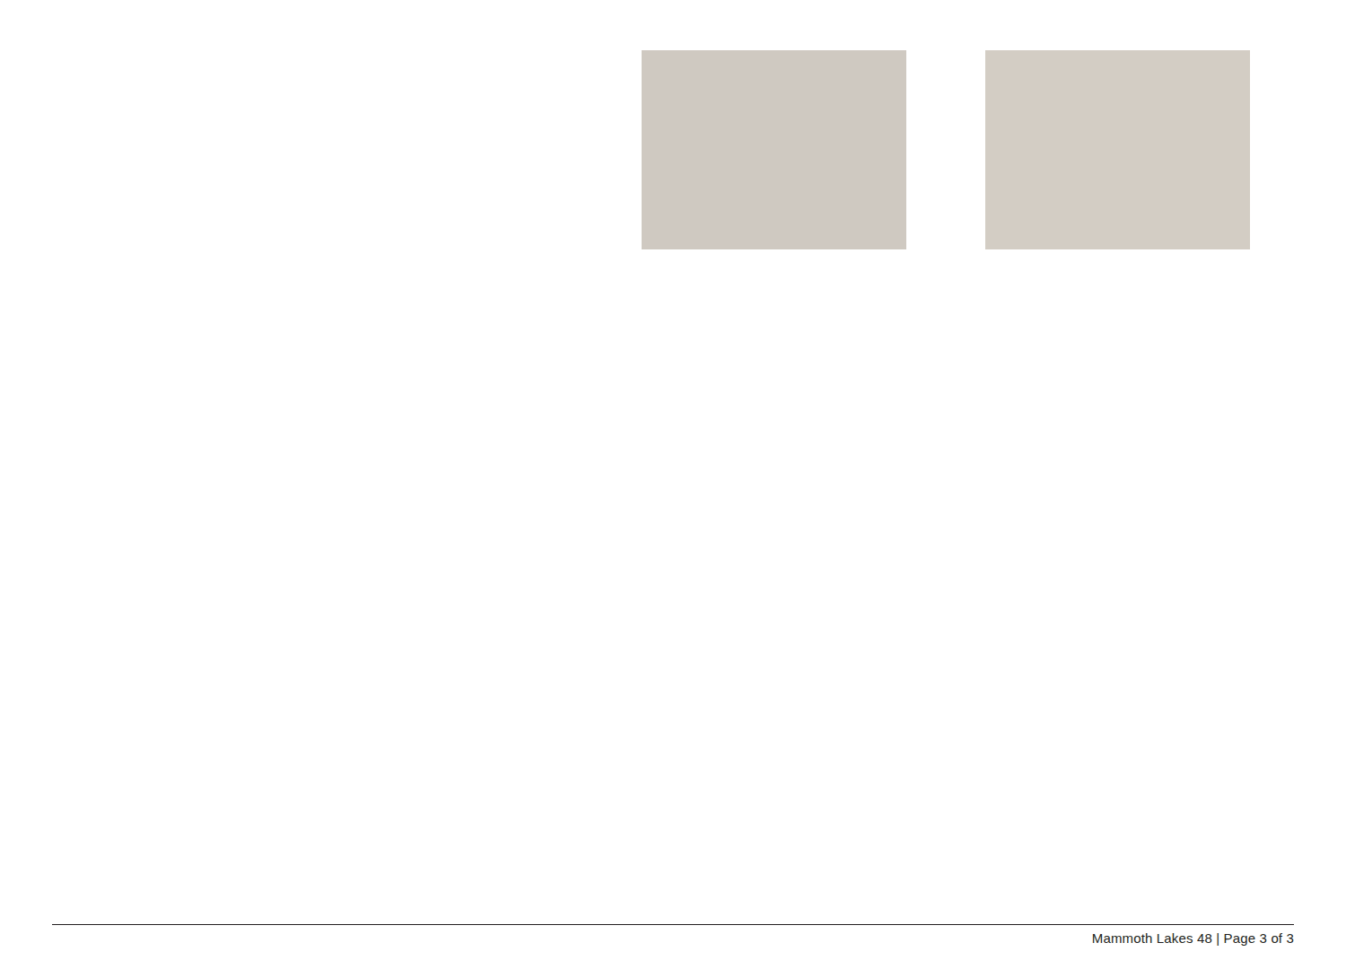Mammoth Lakes 48 | Page 3 of 3